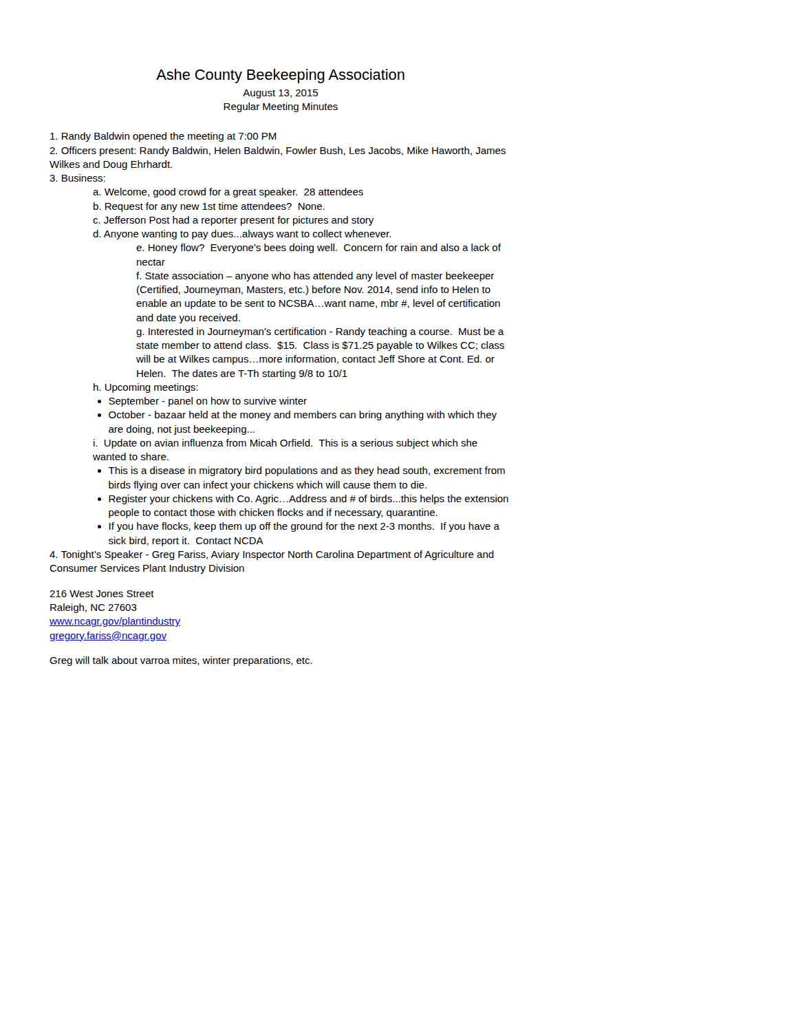Ashe County Beekeeping Association
August 13, 2015
Regular Meeting Minutes
1. Randy Baldwin opened the meeting at 7:00 PM
2. Officers present: Randy Baldwin, Helen Baldwin, Fowler Bush, Les Jacobs, Mike Haworth, James Wilkes and Doug Ehrhardt.
3. Business:
a. Welcome, good crowd for a great speaker. 28 attendees
b. Request for any new 1st time attendees? None.
c. Jefferson Post had a reporter present for pictures and story
d. Anyone wanting to pay dues...always want to collect whenever.
e. Honey flow? Everyone's bees doing well. Concern for rain and also a lack of nectar
f. State association – anyone who has attended any level of master beekeeper (Certified, Journeyman, Masters, etc.) before Nov. 2014, send info to Helen to enable an update to be sent to NCSBA…want name, mbr #, level of certification and date you received.
g. Interested in Journeyman's certification - Randy teaching a course. Must be a state member to attend class. $15. Class is $71.25 payable to Wilkes CC; class will be at Wilkes campus…more information, contact Jeff Shore at Cont. Ed. or Helen. The dates are T-Th starting 9/8 to 10/1
h. Upcoming meetings:
September - panel on how to survive winter
October - bazaar held at the money and members can bring anything with which they are doing, not just beekeeping...
i. Update on avian influenza from Micah Orfield. This is a serious subject which she wanted to share.
This is a disease in migratory bird populations and as they head south, excrement from birds flying over can infect your chickens which will cause them to die.
Register your chickens with Co. Agric…Address and # of birds...this helps the extension people to contact those with chicken flocks and if necessary, quarantine.
If you have flocks, keep them up off the ground for the next 2-3 months. If you have a sick bird, report it. Contact NCDA
4. Tonight’s Speaker - Greg Fariss, Aviary Inspector North Carolina Department of Agriculture and Consumer Services Plant Industry Division
216 West Jones Street
Raleigh, NC 27603
www.ncagr.gov/plantindustry
gregory.fariss@ncagr.gov
Greg will talk about varroa mites, winter preparations, etc.